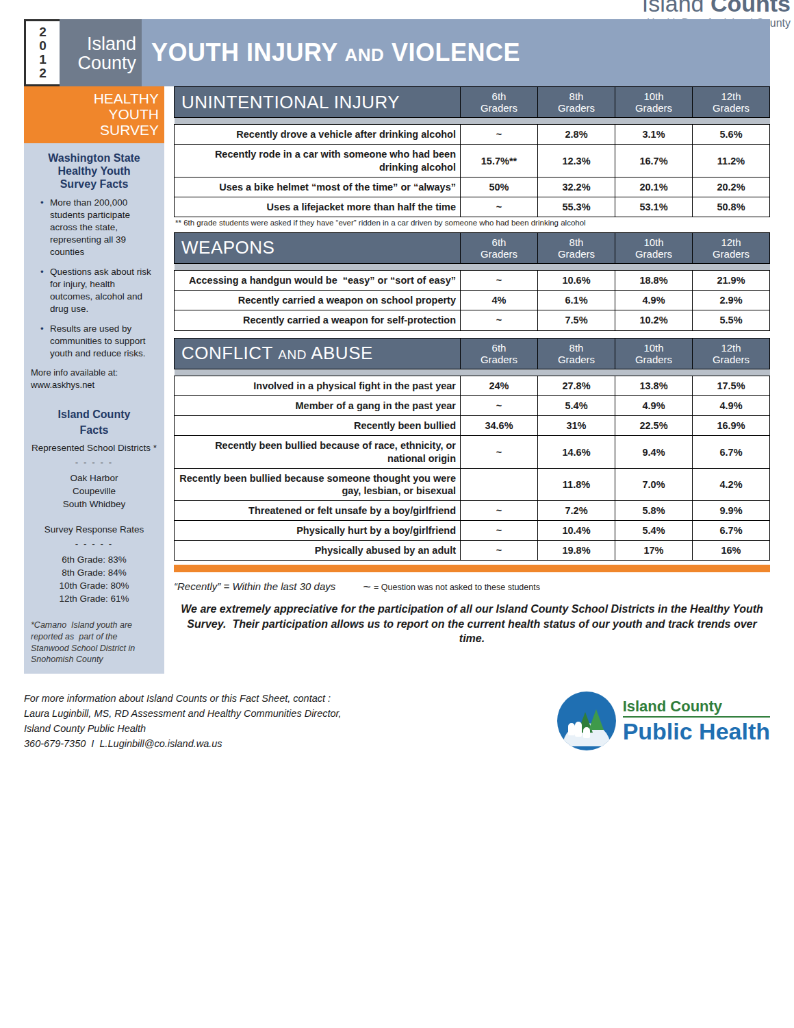Island Counts
Health Data for Island County
2012
Island County
YOUTH INJURY AND VIOLENCE
HEALTHY
YOUTH
SURVEY
Washington State
Healthy Youth
Survey Facts
More than 200,000 students participate across the state, representing all 39 counties
Questions ask about risk for injury, health outcomes, alcohol and drug use.
Results are used by communities to support youth and reduce risks.
More info available at:
www.askhys.net
Island County
Facts
Represented School Districts *
- - - - -
Oak Harbor
Coupeville
South Whidbey
Survey Response Rates
- - - - -
6th Grade: 83%
8th Grade: 84%
10th Grade: 80%
12th Grade: 61%
*Camano Island youth are reported as part of the Stanwood School District in Snohomish County
| UNINTENTIONAL INJURY | 6th Graders | 8th Graders | 10th Graders | 12th Graders |
| --- | --- | --- | --- | --- |
| Recently drove a vehicle after drinking alcohol | ~ | 2.8% | 3.1% | 5.6% |
| Recently rode in a car with someone who had been drinking alcohol | 15.7%** | 12.3% | 16.7% | 11.2% |
| Uses a bike helmet “most of the time” or “always” | 50% | 32.2% | 20.1% | 20.2% |
| Uses a lifejacket more than half the time | ~ | 55.3% | 53.1% | 50.8% |
** 6th grade students were asked if they have “ever” ridden in a car driven by someone who had been drinking alcohol
| WEAPONS | 6th Graders | 8th Graders | 10th Graders | 12th Graders |
| --- | --- | --- | --- | --- |
| Accessing a handgun would be “easy” or “sort of easy” | ~ | 10.6% | 18.8% | 21.9% |
| Recently carried a weapon on school property | 4% | 6.1% | 4.9% | 2.9% |
| Recently carried a weapon for self-protection | ~ | 7.5% | 10.2% | 5.5% |
| CONFLICT AND ABUSE | 6th Graders | 8th Graders | 10th Graders | 12th Graders |
| --- | --- | --- | --- | --- |
| Involved in a physical fight in the past year | 24% | 27.8% | 13.8% | 17.5% |
| Member of a gang in the past year | ~ | 5.4% | 4.9% | 4.9% |
| Recently been bullied | 34.6% | 31% | 22.5% | 16.9% |
| Recently been bullied because of race, ethnicity, or national origin | ~ | 14.6% | 9.4% | 6.7% |
| Recently been bullied because someone thought you were gay, lesbian, or bisexual | | 11.8% | 7.0% | 4.2% |
| Threatened or felt unsafe by a boy/girlfriend | ~ | 7.2% | 5.8% | 9.9% |
| Physically hurt by a boy/girlfriend | ~ | 10.4% | 5.4% | 6.7% |
| Physically abused by an adult | ~ | 19.8% | 17% | 16% |
“Recently” = Within the last 30 days
~ = Question was not asked to these students
We are extremely appreciative for the participation of all our Island County School Districts in the Healthy Youth Survey. Their participation allows us to report on the current health status of our youth and track trends over time.
For more information about Island Counts or this Fact Sheet, contact :
Laura Luginbill, MS, RD Assessment and Healthy Communities Director,
Island County Public Health
360-679-7350 I L.Luginbill@co.island.wa.us
Island County
Public Health